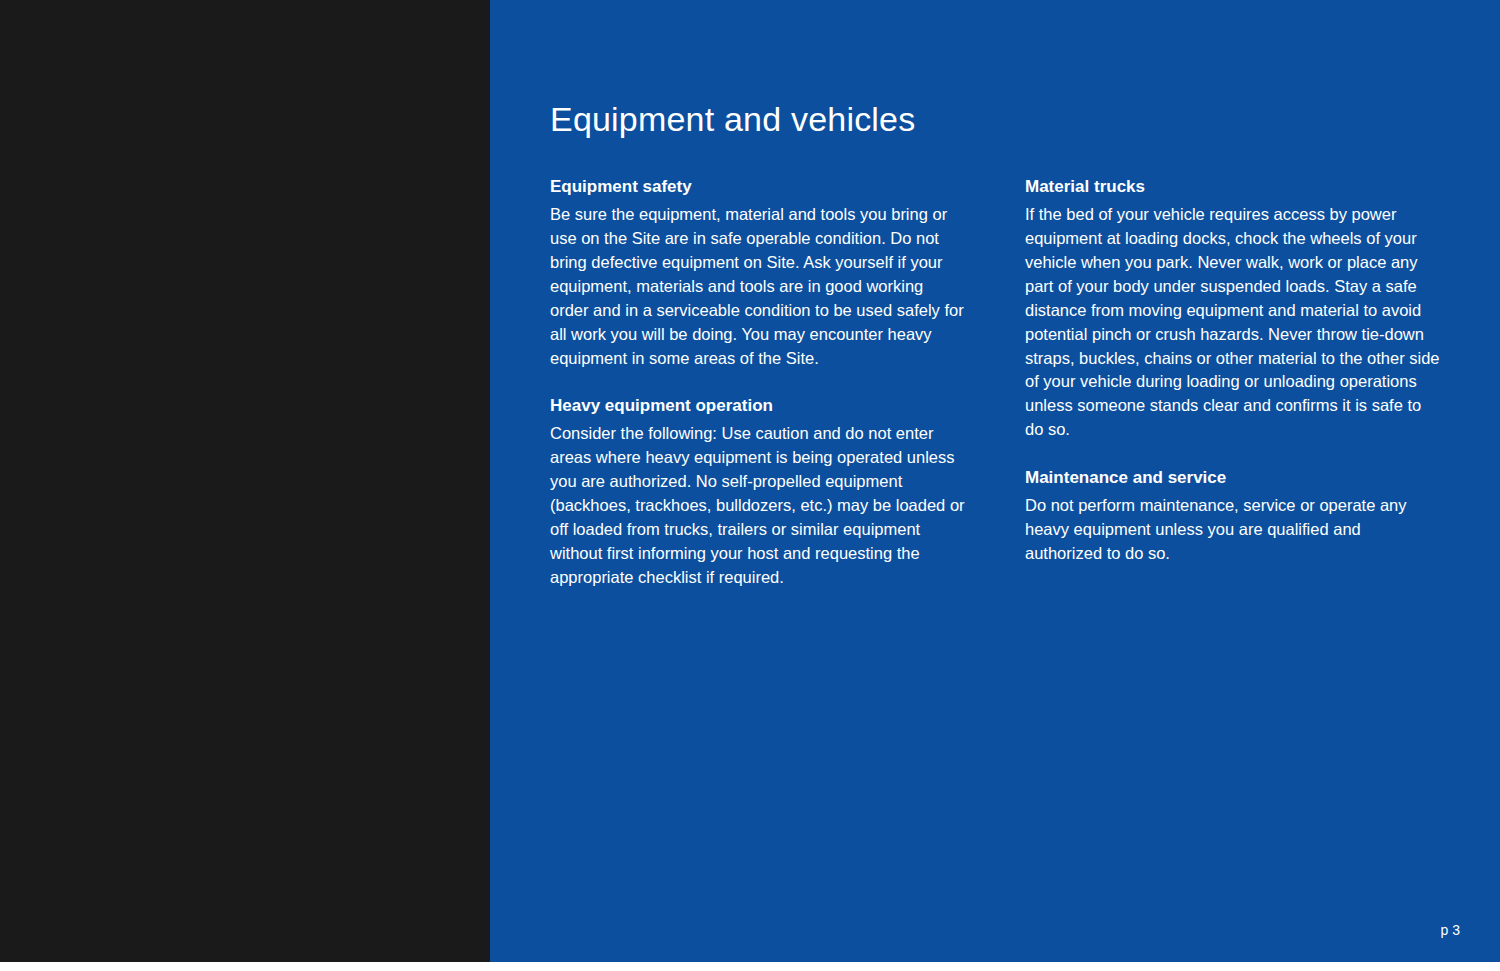Equipment and vehicles
Equipment safety
Be sure the equipment, material and tools you bring or use on the Site are in safe operable condition. Do not bring defective equipment on Site. Ask yourself if your equipment, materials and tools are in good working order and in a serviceable condition to be used safely for all work you will be doing. You may encounter heavy equipment in some areas of the Site.
Heavy equipment operation
Consider the following: Use caution and do not enter areas where heavy equipment is being operated unless you are authorized. No self-propelled equipment (backhoes, trackhoes, bulldozers, etc.) may be loaded or off loaded from trucks, trailers or similar equipment without first informing your host and requesting the appropriate checklist if required.
Material trucks
If the bed of your vehicle requires access by power equipment at loading docks, chock the wheels of your vehicle when you park. Never walk, work or place any part of your body under suspended loads. Stay a safe distance from moving equipment and material to avoid potential pinch or crush hazards. Never throw tie-down straps, buckles, chains or other material to the other side of your vehicle during loading or unloading operations unless someone stands clear and confirms it is safe to do so.
Maintenance and service
Do not perform maintenance, service or operate any heavy equipment unless you are qualified and authorized to do so.
p 3